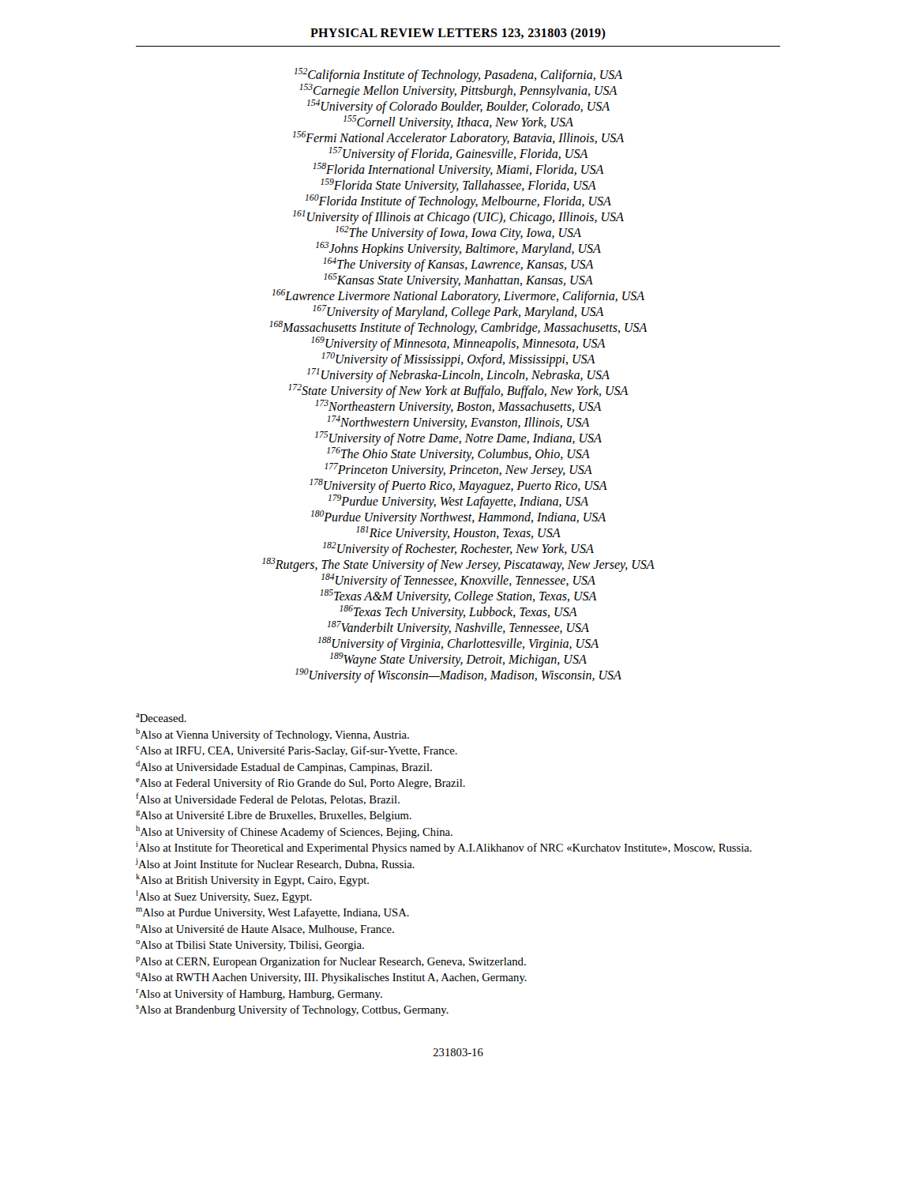PHYSICAL REVIEW LETTERS 123, 231803 (2019)
152California Institute of Technology, Pasadena, California, USA
153Carnegie Mellon University, Pittsburgh, Pennsylvania, USA
154University of Colorado Boulder, Boulder, Colorado, USA
155Cornell University, Ithaca, New York, USA
156Fermi National Accelerator Laboratory, Batavia, Illinois, USA
157University of Florida, Gainesville, Florida, USA
158Florida International University, Miami, Florida, USA
159Florida State University, Tallahassee, Florida, USA
160Florida Institute of Technology, Melbourne, Florida, USA
161University of Illinois at Chicago (UIC), Chicago, Illinois, USA
162The University of Iowa, Iowa City, Iowa, USA
163Johns Hopkins University, Baltimore, Maryland, USA
164The University of Kansas, Lawrence, Kansas, USA
165Kansas State University, Manhattan, Kansas, USA
166Lawrence Livermore National Laboratory, Livermore, California, USA
167University of Maryland, College Park, Maryland, USA
168Massachusetts Institute of Technology, Cambridge, Massachusetts, USA
169University of Minnesota, Minneapolis, Minnesota, USA
170University of Mississippi, Oxford, Mississippi, USA
171University of Nebraska-Lincoln, Lincoln, Nebraska, USA
172State University of New York at Buffalo, Buffalo, New York, USA
173Northeastern University, Boston, Massachusetts, USA
174Northwestern University, Evanston, Illinois, USA
175University of Notre Dame, Notre Dame, Indiana, USA
176The Ohio State University, Columbus, Ohio, USA
177Princeton University, Princeton, New Jersey, USA
178University of Puerto Rico, Mayaguez, Puerto Rico, USA
179Purdue University, West Lafayette, Indiana, USA
180Purdue University Northwest, Hammond, Indiana, USA
181Rice University, Houston, Texas, USA
182University of Rochester, Rochester, New York, USA
183Rutgers, The State University of New Jersey, Piscataway, New Jersey, USA
184University of Tennessee, Knoxville, Tennessee, USA
185Texas A&M University, College Station, Texas, USA
186Texas Tech University, Lubbock, Texas, USA
187Vanderbilt University, Nashville, Tennessee, USA
188University of Virginia, Charlottesville, Virginia, USA
189Wayne State University, Detroit, Michigan, USA
190University of Wisconsin—Madison, Madison, Wisconsin, USA
aDeceased.
bAlso at Vienna University of Technology, Vienna, Austria.
cAlso at IRFU, CEA, Université Paris-Saclay, Gif-sur-Yvette, France.
dAlso at Universidade Estadual de Campinas, Campinas, Brazil.
eAlso at Federal University of Rio Grande do Sul, Porto Alegre, Brazil.
fAlso at Universidade Federal de Pelotas, Pelotas, Brazil.
gAlso at Université Libre de Bruxelles, Bruxelles, Belgium.
hAlso at University of Chinese Academy of Sciences, Bejing, China.
iAlso at Institute for Theoretical and Experimental Physics named by A.I.Alikhanov of NRC «Kurchatov Institute», Moscow, Russia.
jAlso at Joint Institute for Nuclear Research, Dubna, Russia.
kAlso at British University in Egypt, Cairo, Egypt.
lAlso at Suez University, Suez, Egypt.
mAlso at Purdue University, West Lafayette, Indiana, USA.
nAlso at Université de Haute Alsace, Mulhouse, France.
oAlso at Tbilisi State University, Tbilisi, Georgia.
pAlso at CERN, European Organization for Nuclear Research, Geneva, Switzerland.
qAlso at RWTH Aachen University, III. Physikalisches Institut A, Aachen, Germany.
rAlso at University of Hamburg, Hamburg, Germany.
sAlso at Brandenburg University of Technology, Cottbus, Germany.
231803-16